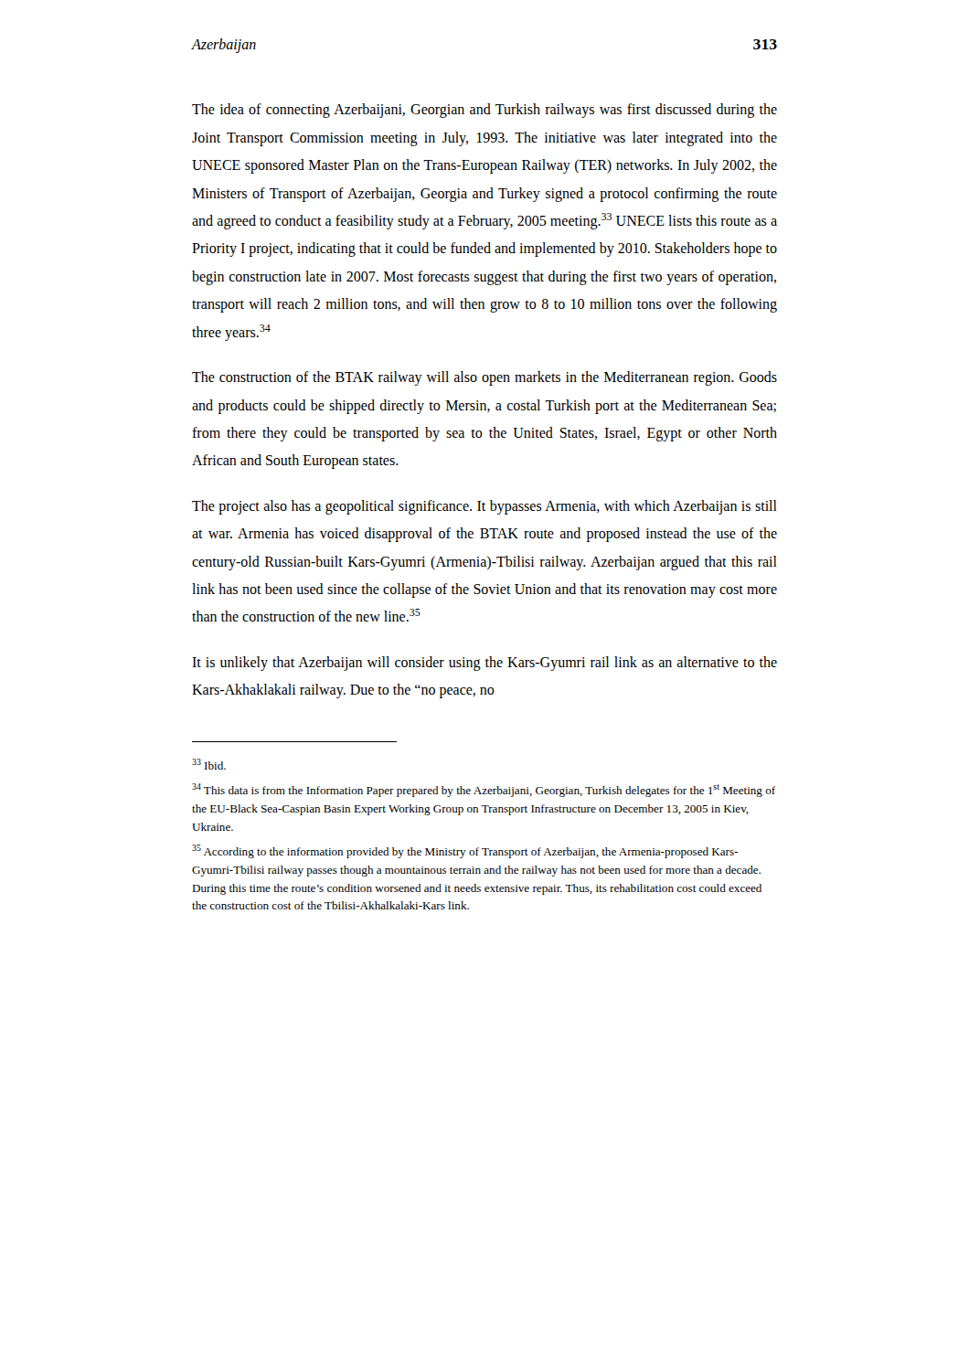Azerbaijan 313
The idea of connecting Azerbaijani, Georgian and Turkish railways was first discussed during the Joint Transport Commission meeting in July, 1993. The initiative was later integrated into the UNECE sponsored Master Plan on the Trans-European Railway (TER) networks. In July 2002, the Ministers of Transport of Azerbaijan, Georgia and Turkey signed a protocol confirming the route and agreed to conduct a feasibility study at a February, 2005 meeting.33 UNECE lists this route as a Priority I project, indicating that it could be funded and implemented by 2010. Stakeholders hope to begin construction late in 2007. Most forecasts suggest that during the first two years of operation, transport will reach 2 million tons, and will then grow to 8 to 10 million tons over the following three years.34
The construction of the BTAK railway will also open markets in the Mediterranean region. Goods and products could be shipped directly to Mersin, a costal Turkish port at the Mediterranean Sea; from there they could be transported by sea to the United States, Israel, Egypt or other North African and South European states.
The project also has a geopolitical significance. It bypasses Armenia, with which Azerbaijan is still at war. Armenia has voiced disapproval of the BTAK route and proposed instead the use of the century-old Russian-built Kars-Gyumri (Armenia)-Tbilisi railway. Azerbaijan argued that this rail link has not been used since the collapse of the Soviet Union and that its renovation may cost more than the construction of the new line.35
It is unlikely that Azerbaijan will consider using the Kars-Gyumri rail link as an alternative to the Kars-Akhaklakali railway. Due to the “no peace, no
33 Ibid.
34 This data is from the Information Paper prepared by the Azerbaijani, Georgian, Turkish delegates for the 1st Meeting of the EU-Black Sea-Caspian Basin Expert Working Group on Transport Infrastructure on December 13, 2005 in Kiev, Ukraine.
35 According to the information provided by the Ministry of Transport of Azerbaijan, the Armenia-proposed Kars-Gyumri-Tbilisi railway passes though a mountainous terrain and the railway has not been used for more than a decade. During this time the route’s condition worsened and it needs extensive repair. Thus, its rehabilitation cost could exceed the construction cost of the Tbilisi-Akhalkalaki-Kars link.